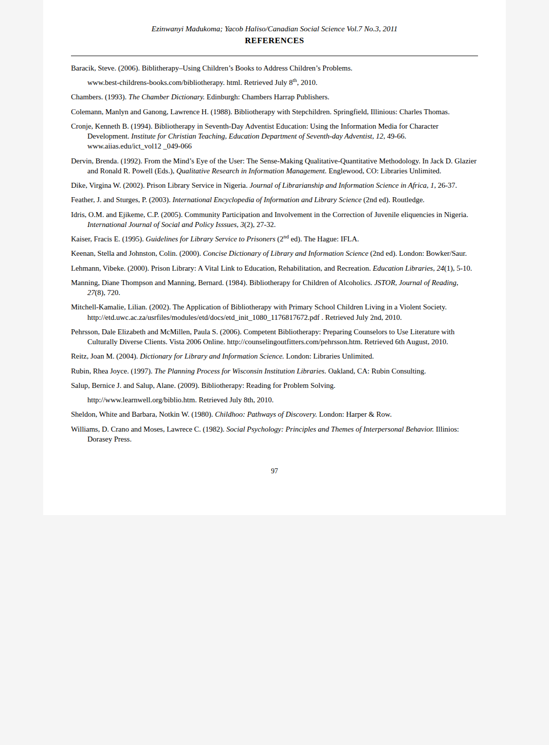Ezinwanyi Madukoma; Yacob Haliso/Canadian Social Science Vol.7 No.3, 2011
REFERENCES
Baracik, Steve. (2006). Biblitherapy–Using Children’s Books to Address Children’s Problems.
www.best-childrens-books.com/bibliotherapy. html. Retrieved July 8th, 2010.
Chambers. (1993). The Chamber Dictionary. Edinburgh: Chambers Harrap Publishers.
Colemann, Manlyn and Ganong, Lawrence H. (1988). Bibliotherapy with Stepchildren. Springfield, Illinious: Charles Thomas.
Cronje, Kenneth B. (1994). Bibliotherapy in Seventh-Day Adventist Education: Using the Information Media for Character Development. Institute for Christian Teaching, Education Department of Seventh-day Adventist, 12, 49-66. www.aiias.edu/ict_vol12 _049-066
Dervin, Brenda. (1992). From the Mind’s Eye of the User: The Sense-Making Qualitative-Quantitative Methodology. In Jack D. Glazier and Ronald R. Powell (Eds.), Qualitative Research in Information Management. Englewood, CO: Libraries Unlimited.
Dike, Virgina W. (2002). Prison Library Service in Nigeria. Journal of Librarianship and Information Science in Africa, 1, 26-37.
Feather, J. and Sturges, P. (2003). International Encyclopedia of Information and Library Science (2nd ed). Routledge.
Idris, O.M. and Ejikeme, C.P. (2005). Community Participation and Involvement in the Correction of Juvenile eliquencies in Nigeria. International Journal of Social and Policy Isssues, 3(2), 27-32.
Kaiser, Fracis E. (1995). Guidelines for Library Service to Prisoners (2nd ed). The Hague: IFLA.
Keenan, Stella and Johnston, Colin. (2000). Concise Dictionary of Library and Information Science (2nd ed). London: Bowker/Saur.
Lehmann, Vibeke. (2000). Prison Library: A Vital Link to Education, Rehabilitation, and Recreation. Education Libraries, 24(1), 5-10.
Manning, Diane Thompson and Manning, Bernard. (1984). Bibliotherapy for Children of Alcoholics. JSTOR, Journal of Reading, 27(8), 720.
Mitchell-Kamalie, Lilian. (2002). The Application of Bibliotherapy with Primary School Children Living in a Violent Society. http://etd.uwc.ac.za/usrfiles/modules/etd/docs/etd_init_1080_1176817672.pdf . Retrieved July 2nd, 2010.
Pehrsson, Dale Elizabeth and McMillen, Paula S. (2006). Competent Bibliotherapy: Preparing Counselors to Use Literature with Culturally Diverse Clients. Vista 2006 Online. http://counselingoutfitters.com/pehrsson.htm. Retrieved 6th August, 2010.
Reitz, Joan M. (2004). Dictionary for Library and Information Science. London: Libraries Unlimited.
Rubin, Rhea Joyce. (1997). The Planning Process for Wisconsin Institution Libraries. Oakland, CA: Rubin Consulting.
Salup, Bernice J. and Salup, Alane. (2009). Bibliotherapy: Reading for Problem Solving.
http://www.learnwell.org/biblio.htm. Retrieved July 8th, 2010.
Sheldon, White and Barbara, Notkin W. (1980). Childhoo: Pathways of Discovery. London: Harper & Row.
Williams, D. Crano and Moses, Lawrece C. (1982). Social Psychology: Principles and Themes of Interpersonal Behavior. Illinios: Dorasey Press.
97